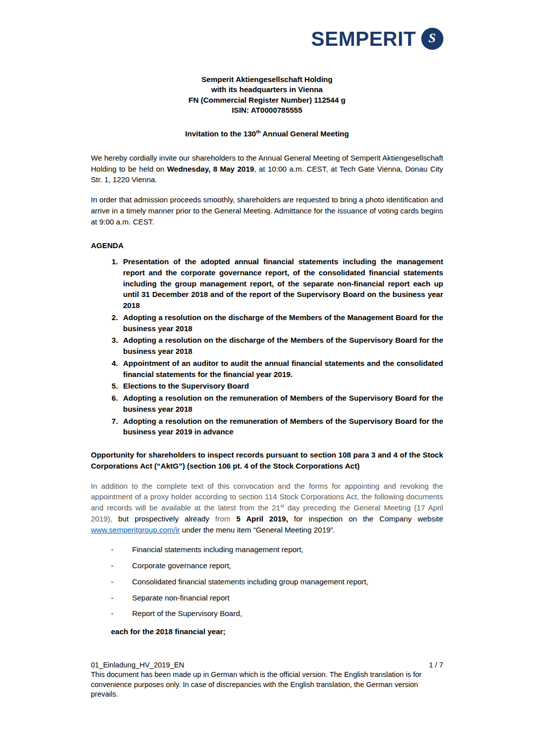SEMPERIT
Semperit Aktiengesellschaft Holding
with its headquarters in Vienna
FN (Commercial Register Number) 112544 g
ISIN: AT0000785555
Invitation to the 130th Annual General Meeting
We hereby cordially invite our shareholders to the Annual General Meeting of Semperit Aktiengesellschaft Holding to be held on Wednesday, 8 May 2019, at 10:00 a.m. CEST, at Tech Gate Vienna, Donau City Str. 1, 1220 Vienna.
In order that admission proceeds smoothly, shareholders are requested to bring a photo identification and arrive in a timely manner prior to the General Meeting. Admittance for the issuance of voting cards begins at 9:00 a.m. CEST.
AGENDA
Presentation of the adopted annual financial statements including the management report and the corporate governance report, of the consolidated financial statements including the group management report, of the separate non-financial report each up until 31 December 2018 and of the report of the Supervisory Board on the business year 2018
Adopting a resolution on the discharge of the Members of the Management Board for the business year 2018
Adopting a resolution on the discharge of the Members of the Supervisory Board for the business year 2018
Appointment of an auditor to audit the annual financial statements and the consolidated financial statements for the financial year 2019.
Elections to the Supervisory Board
Adopting a resolution on the remuneration of Members of the Supervisory Board for the business year 2018
Adopting a resolution on the remuneration of Members of the Supervisory Board for the business year 2019 in advance
Opportunity for shareholders to inspect records pursuant to section 108 para 3 and 4 of the Stock Corporations Act (“AktG”) (section 106 pt. 4 of the Stock Corporations Act)
In addition to the complete text of this convocation and the forms for appointing and revoking the appointment of a proxy holder according to section 114 Stock Corporations Act, the following documents and records will be available at the latest from the 21st day preceding the General Meeting (17 April 2019), but prospectively already from 5 April 2019, for inspection on the Company website www.semperitgroup.com/ir under the menu item “General Meeting 2019”.
Financial statements including management report,
Corporate governance report,
Consolidated financial statements including group management report,
Separate non-financial report
Report of the Supervisory Board,
each for the 2018 financial year;
01_Einladung_HV_2019_EN 1 / 7
This document has been made up in German which is the official version. The English translation is for convenience purposes only. In case of discrepancies with the English translation, the German version prevails.